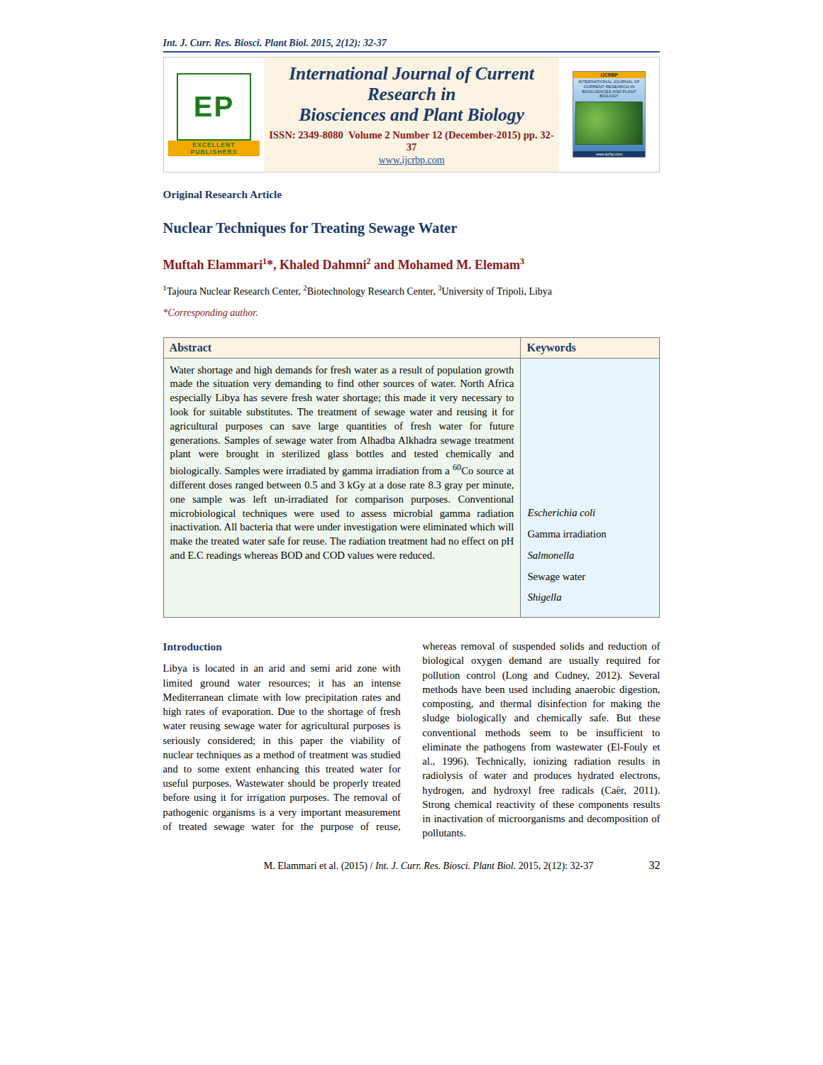Int. J. Curr. Res. Biosci. Plant Biol. 2015, 2(12): 32-37
EP
EXCELLENT
PUBLISHERS
International Journal of Current Research in
Biosciences and Plant Biology
ISSN: 2349-8080 Volume 2 Number 12 (December-2015) pp. 32-37
www.ijcrbp.com
IJCRBP
INTERNATIONAL JOURNAL OF CURRENT RESEARCH IN BIOSCIENCES AND PLANT BIOLOGY
www.ijcrbp.com
Original Research Article
Nuclear Techniques for Treating Sewage Water
Muftah Elammari1*, Khaled Dahmni2 and Mohamed M. Elemam3
1Tajoura Nuclear Research Center, 2Biotechnology Research Center, 3University of Tripoli, Libya
*Corresponding author.
| Abstract | Keywords |
| --- | --- |
| Water shortage and high demands for fresh water as a result of population growth made the situation very demanding to find other sources of water. North Africa especially Libya has severe fresh water shortage; this made it very necessary to look for suitable substitutes. The treatment of sewage water and reusing it for agricultural purposes can save large quantities of fresh water for future generations. Samples of sewage water from Alhadba Alkhadra sewage treatment plant were brought in sterilized glass bottles and tested chemically and biologically. Samples were irradiated by gamma irradiation from a 60 Co source at different doses ranged between 0.5 and 3 kGy at a dose rate 8.3 gray per minute, one sample was left un-irradiated for comparison purposes. Conventional microbiological techniques were used to assess microbial gamma radiation inactivation. All bacteria that were under investigation were eliminated which will make the treated water safe for reuse. The radiation treatment had no effect on pH and E.C readings whereas BOD and COD values were reduced. | Escherichia coli Gamma irradiation Salmonella Sewage water Shigella |
Introduction
Libya is located in an arid and semi arid zone with limited ground water resources; it has an intense Mediterranean climate with low precipitation rates and high rates of evaporation. Due to the shortage of fresh water reusing sewage water for agricultural purposes is seriously considered; in this paper the viability of nuclear techniques as a method of treatment was studied and to some extent enhancing this treated water for useful purposes. Wastewater should be properly treated before using it for irrigation purposes. The removal of pathogenic organisms is a very important measurement of treated sewage water for the purpose of reuse, whereas removal of suspended solids and reduction of biological oxygen demand are usually required for pollution control (Long and Cudney, 2012). Several methods have been used including anaerobic digestion, composting, and thermal disinfection for making the sludge biologically and chemically safe. But these conventional methods seem to be insufficient to eliminate the pathogens from wastewater (El-Fouly et al., 1996). Technically, ionizing radiation results in radiolysis of water and produces hydrated electrons, hydrogen, and hydroxyl free radicals (Caër, 2011). Strong chemical reactivity of these components results in inactivation of microorganisms and decomposition of pollutants.
M. Elammari et al. (2015) / Int. J. Curr. Res. Biosci. Plant Biol. 2015, 2(12): 32-37
32